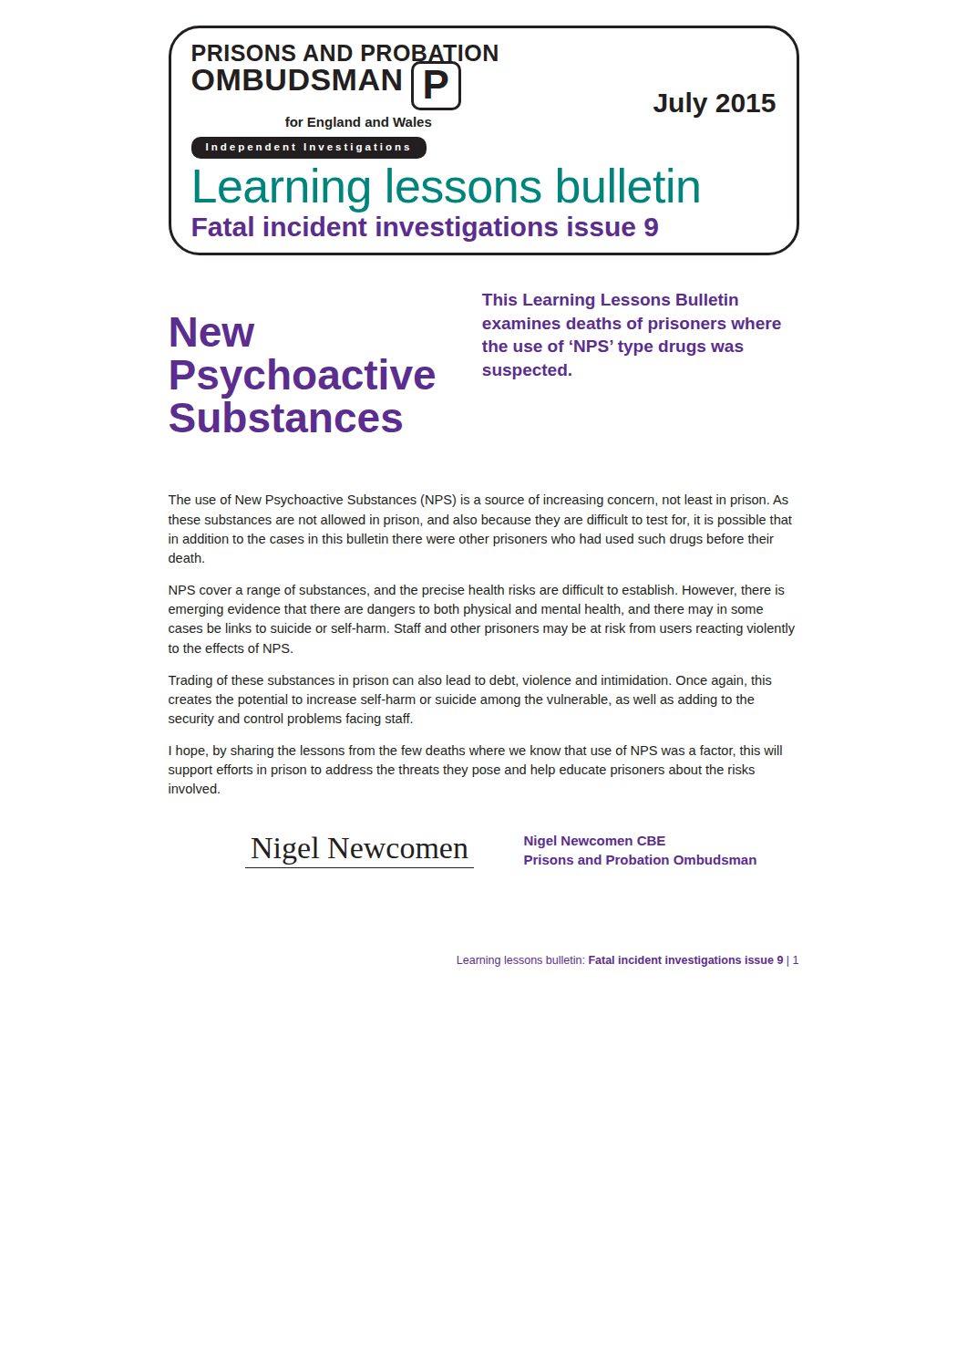PRISONS AND PROBATION
OMBUDSMAN P
for England and Wales
Independent Investigations
July 2015
Learning lessons bulletin
Fatal incident investigations issue 9
New
Psychoactive
Substances
This Learning Lessons Bulletin examines deaths of prisoners where the use of ‘NPS’ type drugs was suspected.
The use of New Psychoactive Substances (NPS) is a source of increasing concern, not least in prison. As these substances are not allowed in prison, and also because they are difficult to test for, it is possible that in addition to the cases in this bulletin there were other prisoners who had used such drugs before their death.
NPS cover a range of substances, and the precise health risks are difficult to establish. However, there is emerging evidence that there are dangers to both physical and mental health, and there may in some cases be links to suicide or self-harm. Staff and other prisoners may be at risk from users reacting violently to the effects of NPS.
Trading of these substances in prison can also lead to debt, violence and intimidation. Once again, this creates the potential to increase self-harm or suicide among the vulnerable, as well as adding to the security and control problems facing staff.
I hope, by sharing the lessons from the few deaths where we know that use of NPS was a factor, this will support efforts in prison to address the threats they pose and help educate prisoners about the risks involved.
Nigel Newcomen
Nigel Newcomen CBE
Prisons and Probation Ombudsman
Learning lessons bulletin: Fatal incident investigations issue 9 | 1